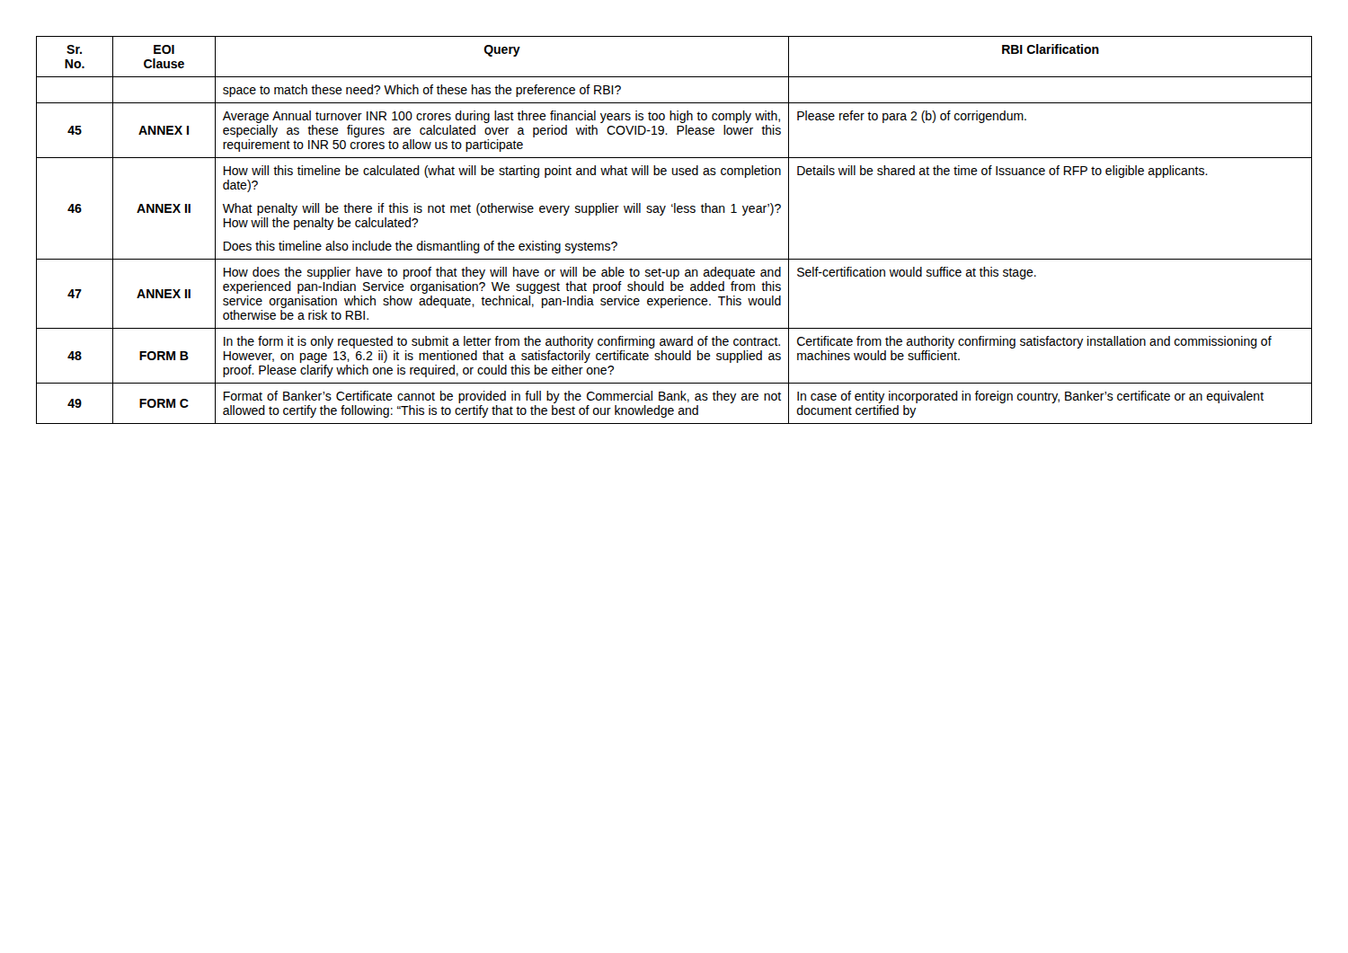| Sr. No. | EOI Clause | Query | RBI Clarification |
| --- | --- | --- | --- |
| | | space to match these need? Which of these has the preference of RBI? | |
| 45 | ANNEX I | Average Annual turnover INR 100 crores during last three financial years is too high to comply with, especially as these figures are calculated over a period with COVID-19. Please lower this requirement to INR 50 crores to allow us to participate | Please refer to para 2 (b) of corrigendum. |
| 46 | ANNEX II | How will this timeline be calculated (what will be starting point and what will be used as completion date)? What penalty will be there if this is not met (otherwise every supplier will say ‘less than 1 year’)? How will the penalty be calculated? Does this timeline also include the dismantling of the existing systems? | Details will be shared at the time of Issuance of RFP to eligible applicants. |
| 47 | ANNEX II | How does the supplier have to proof that they will have or will be able to set-up an adequate and experienced pan-Indian Service organisation? We suggest that proof should be added from this service organisation which show adequate, technical, pan-India service experience. This would otherwise be a risk to RBI. | Self-certification would suffice at this stage. |
| 48 | FORM B | In the form it is only requested to submit a letter from the authority confirming award of the contract. However, on page 13, 6.2 ii) it is mentioned that a satisfactorily certificate should be supplied as proof. Please clarify which one is required, or could this be either one? | Certificate from the authority confirming satisfactory installation and commissioning of machines would be sufficient. |
| 49 | FORM C | Format of Banker’s Certificate cannot be provided in full by the Commercial Bank, as they are not allowed to certify the following: “This is to certify that to the best of our knowledge and | In case of entity incorporated in foreign country, Banker’s certificate or an equivalent document certified by |